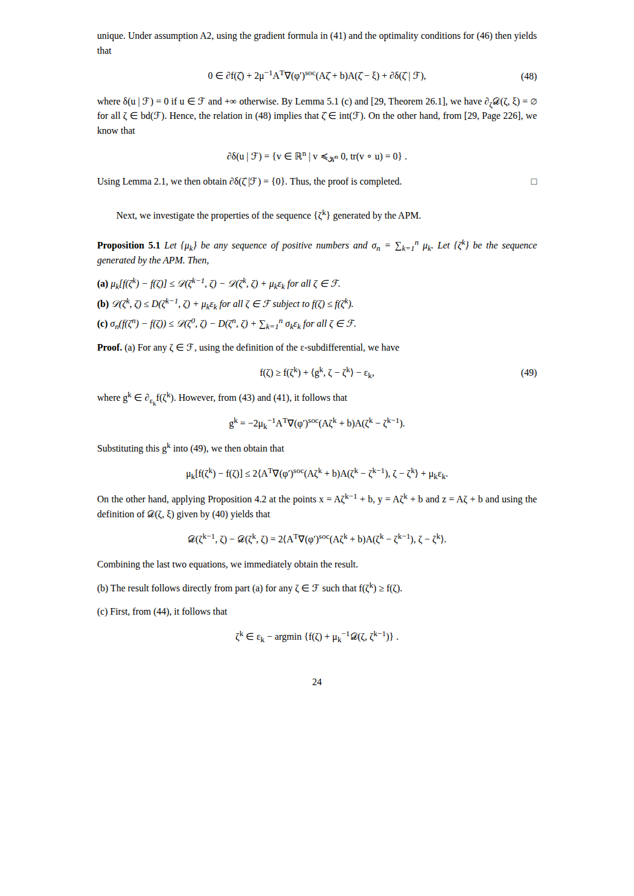unique. Under assumption A2, using the gradient formula in (41) and the optimality conditions for (46) then yields that
0 ∈ ∂f(ζ̂) + 2μ−1AT∇(φ′)soc(Aζ̂ + b)A(ζ̂ − ξ) + ∂δ(ζ̂ | ℱ), (48)
where δ(u | ℱ) = 0 if u ∈ ℱ and +∞ otherwise. By Lemma 5.1 (c) and [29, Theorem 26.1], we have ∂ζ𝒟(ζ, ξ) = ∅ for all ζ ∈ bd(ℱ). Hence, the relation in (48) implies that ζ̂ ∈ int(ℱ). On the other hand, from [29, Page 226], we know that
∂δ(u | ℱ) = {v ∈ ℝn | v ≼𝒦n 0, tr(v ∘ u) = 0} .
Using Lemma 2.1, we then obtain ∂δ(ζ̂ |ℱ) = {0}. Thus, the proof is completed. □
Next, we investigate the properties of the sequence {ζk} generated by the APM.
Proposition 5.1 Let {μk} be any sequence of positive numbers and σn = ∑k=1n μk. Let {ζk} be the sequence generated by the APM. Then,
(a) μk[f(ζk) − f(ζ)] ≤ 𝒟(ζk−1, ζ) − 𝒟(ζk, ζ) + μkεk for all ζ ∈ ℱ.
(b) 𝒟(ζk, ζ) ≤ D(ζk−1, ζ) + μkεk for all ζ ∈ ℱ subject to f(ζ) ≤ f(ζk).
(c) σn(f(ζn) − f(ζ)) ≤ 𝒟(ζ0, ζ) − D(ζn, ζ) + ∑k=1n σkεk for all ζ ∈ ℱ.
Proof. (a) For any ζ ∈ ℱ, using the definition of the ε-subdifferential, we have
f(ζ) ≥ f(ζk) + ⟨gk, ζ − ζk⟩ − εk, (49)
where gk ∈ ∂εkf(ζk). However, from (43) and (41), it follows that
gk = −2μk−1AT∇(φ′)soc(Aζk + b)A(ζk − ζk−1).
Substituting this gk into (49), we then obtain that
μk[f(ζk) − f(ζ)] ≤ 2⟨AT∇(φ′)soc(Aζk + b)A(ζk − ζk−1), ζ − ζk⟩ + μkεk.
On the other hand, applying Proposition 4.2 at the points x = Aζk−1 + b, y = Aζk + b and z = Aζ + b and using the definition of 𝒟(ζ, ξ) given by (40) yields that
𝒟(ζk−1, ζ) − 𝒟(ζk, ζ) = 2⟨AT∇(φ′)soc(Aζk + b)A(ζk − ζk−1), ζ − ζk⟩.
Combining the last two equations, we immediately obtain the result.
(b) The result follows directly from part (a) for any ζ ∈ ℱ such that f(ζk) ≥ f(ζ).
(c) First, from (44), it follows that
ζk ∈ εk − argmin {f(ζ) + μk−1𝒟(ζ, ζk−1)} .
24